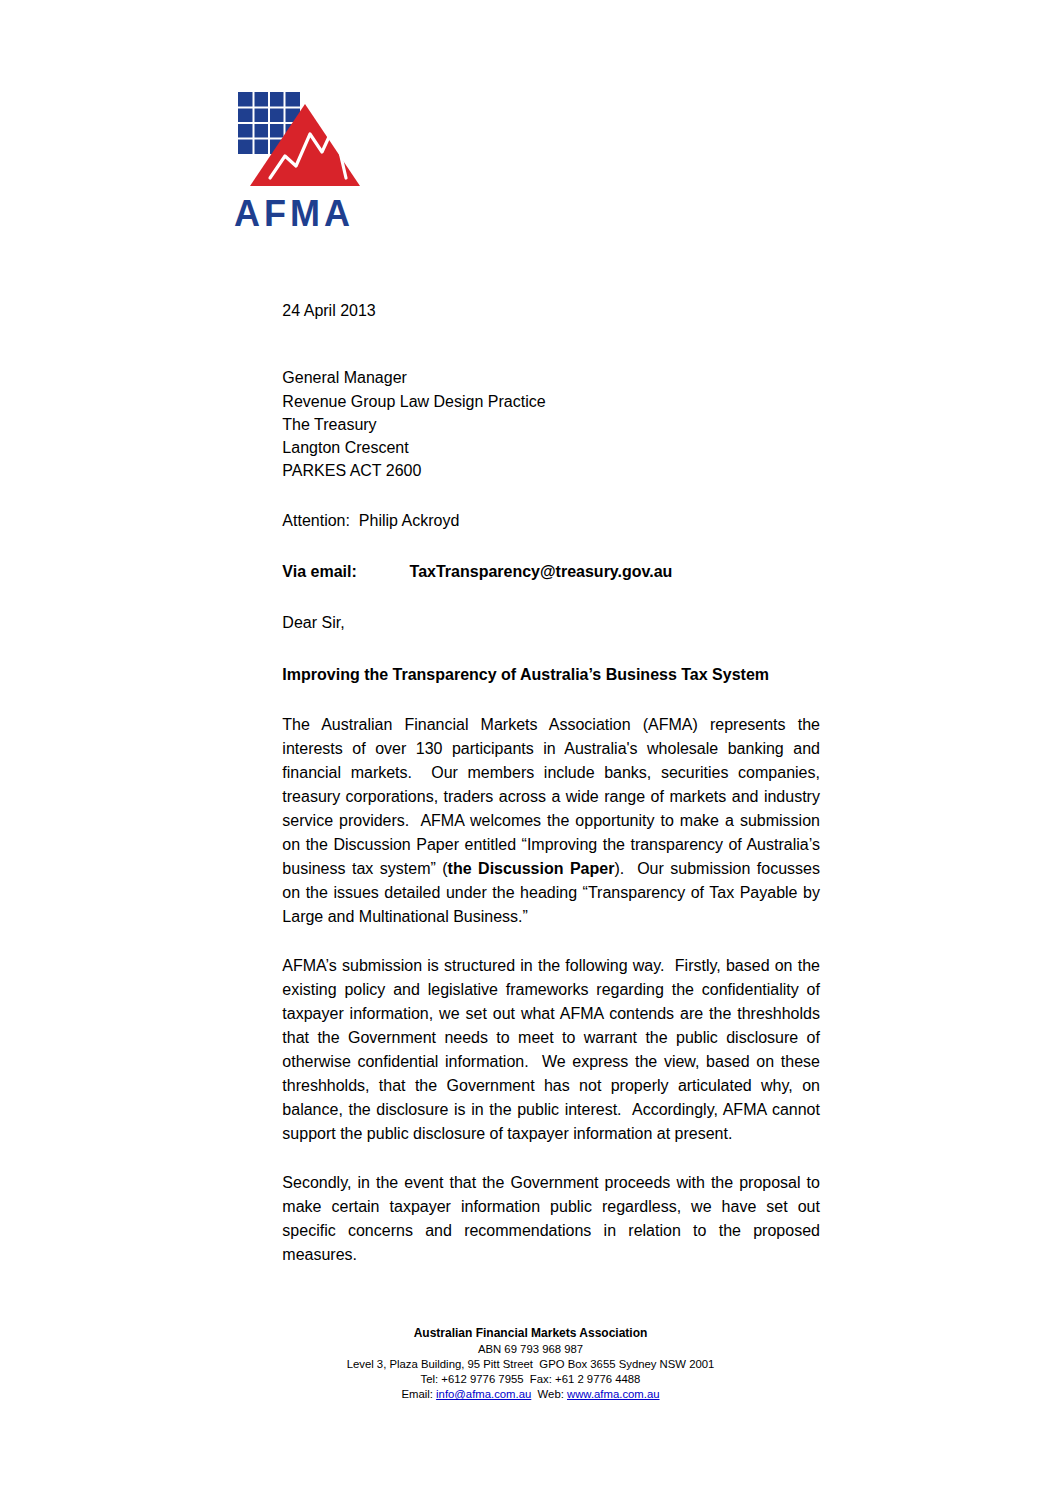AFMA
24 April 2013
General Manager
Revenue Group Law Design Practice
The Treasury
Langton Crescent
PARKES ACT 2600
Attention: Philip Ackroyd
Via email: TaxTransparency@treasury.gov.au
Dear Sir,
Improving the Transparency of Australia’s Business Tax System
The Australian Financial Markets Association (AFMA) represents the interests of over 130 participants in Australia's wholesale banking and financial markets. Our members include banks, securities companies, treasury corporations, traders across a wide range of markets and industry service providers. AFMA welcomes the opportunity to make a submission on the Discussion Paper entitled “Improving the transparency of Australia’s business tax system” (the Discussion Paper). Our submission focusses on the issues detailed under the heading “Transparency of Tax Payable by Large and Multinational Business.”
AFMA’s submission is structured in the following way. Firstly, based on the existing policy and legislative frameworks regarding the confidentiality of taxpayer information, we set out what AFMA contends are the threshholds that the Government needs to meet to warrant the public disclosure of otherwise confidential information. We express the view, based on these threshholds, that the Government has not properly articulated why, on balance, the disclosure is in the public interest. Accordingly, AFMA cannot support the public disclosure of taxpayer information at present.
Secondly, in the event that the Government proceeds with the proposal to make certain taxpayer information public regardless, we have set out specific concerns and recommendations in relation to the proposed measures.
Australian Financial Markets Association
ABN 69 793 968 987
Level 3, Plaza Building, 95 Pitt Street GPO Box 3655 Sydney NSW 2001
Tel: +612 9776 7955 Fax: +61 2 9776 4488
Email: info@afma.com.au Web: www.afma.com.au